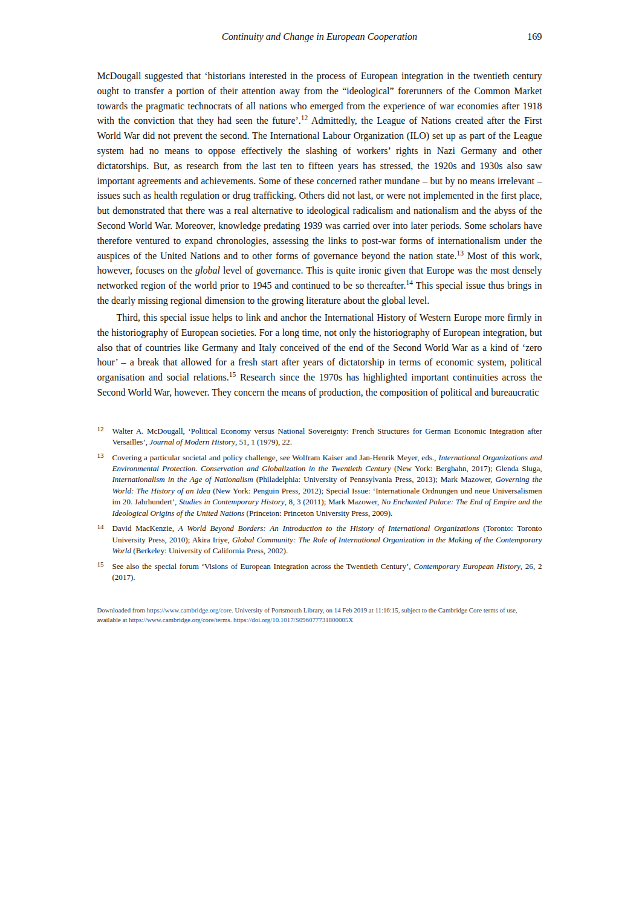Continuity and Change in European Cooperation 169
McDougall suggested that ‘historians interested in the process of European integration in the twentieth century ought to transfer a portion of their attention away from the “ideological” forerunners of the Common Market towards the pragmatic technocrats of all nations who emerged from the experience of war economies after 1918 with the conviction that they had seen the future’.12 Admittedly, the League of Nations created after the First World War did not prevent the second. The International Labour Organization (ILO) set up as part of the League system had no means to oppose effectively the slashing of workers’ rights in Nazi Germany and other dictatorships. But, as research from the last ten to fifteen years has stressed, the 1920s and 1930s also saw important agreements and achievements. Some of these concerned rather mundane – but by no means irrelevant – issues such as health regulation or drug trafficking. Others did not last, or were not implemented in the first place, but demonstrated that there was a real alternative to ideological radicalism and nationalism and the abyss of the Second World War. Moreover, knowledge predating 1939 was carried over into later periods. Some scholars have therefore ventured to expand chronologies, assessing the links to post-war forms of internationalism under the auspices of the United Nations and to other forms of governance beyond the nation state.13 Most of this work, however, focuses on the global level of governance. This is quite ironic given that Europe was the most densely networked region of the world prior to 1945 and continued to be so thereafter.14 This special issue thus brings in the dearly missing regional dimension to the growing literature about the global level.
Third, this special issue helps to link and anchor the International History of Western Europe more firmly in the historiography of European societies. For a long time, not only the historiography of European integration, but also that of countries like Germany and Italy conceived of the end of the Second World War as a kind of ‘zero hour’ – a break that allowed for a fresh start after years of dictatorship in terms of economic system, political organisation and social relations.15 Research since the 1970s has highlighted important continuities across the Second World War, however. They concern the means of production, the composition of political and bureaucratic
12 Walter A. McDougall, ‘Political Economy versus National Sovereignty: French Structures for German Economic Integration after Versailles’, Journal of Modern History, 51, 1 (1979), 22.
13 Covering a particular societal and policy challenge, see Wolfram Kaiser and Jan-Henrik Meyer, eds., International Organizations and Environmental Protection. Conservation and Globalization in the Twentieth Century (New York: Berghahn, 2017); Glenda Sluga, Internationalism in the Age of Nationalism (Philadelphia: University of Pennsylvania Press, 2013); Mark Mazower, Governing the World: The History of an Idea (New York: Penguin Press, 2012); Special Issue: ‘Internationale Ordnungen und neue Universalismen im 20. Jahrhundert’, Studies in Contemporary History, 8, 3 (2011); Mark Mazower, No Enchanted Palace: The End of Empire and the Ideological Origins of the United Nations (Princeton: Princeton University Press, 2009).
14 David MacKenzie, A World Beyond Borders: An Introduction to the History of International Organizations (Toronto: Toronto University Press, 2010); Akira Iriye, Global Community: The Role of International Organization in the Making of the Contemporary World (Berkeley: University of California Press, 2002).
15 See also the special forum ‘Visions of European Integration across the Twentieth Century’, Contemporary European History, 26, 2 (2017).
Downloaded from https://www.cambridge.org/core. University of Portsmouth Library, on 14 Feb 2019 at 11:16:15, subject to the Cambridge Core terms of use, available at https://www.cambridge.org/core/terms. https://doi.org/10.1017/S096077731800005X